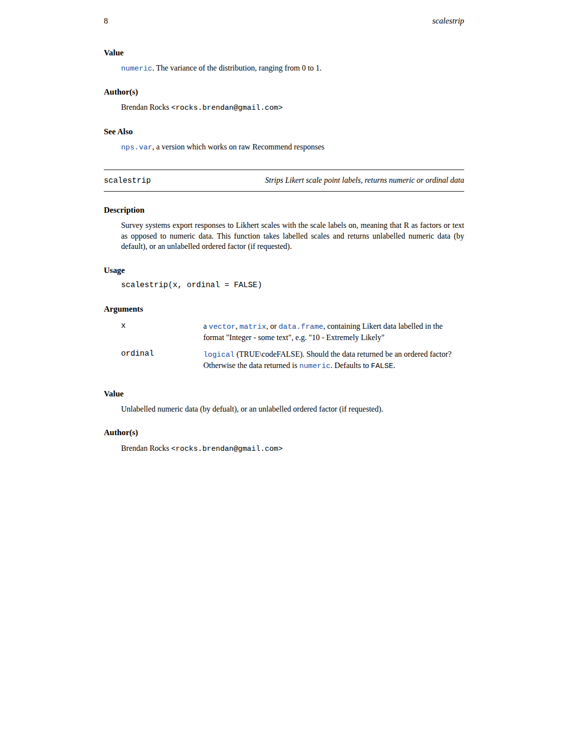8 scalestrip
Value
numeric. The variance of the distribution, ranging from 0 to 1.
Author(s)
Brendan Rocks <rocks.brendan@gmail.com>
See Also
nps.var, a version which works on raw Recommend responses
scalestrip Strips Likert scale point labels, returns numeric or ordinal data
Description
Survey systems export responses to Likhert scales with the scale labels on, meaning that R as factors or text as opposed to numeric data. This function takes labelled scales and returns unlabelled numeric data (by default), or an unlabelled ordered factor (if requested).
Usage
scalestrip(x, ordinal = FALSE)
Arguments
| x | a vector , matrix , or data.frame , containing Likert data labelled in the format "Integer - some text", e.g. "10 - Extremely Likely" |
| ordinal | logical (TRUE\codeFALSE). Should the data returned be an ordered factor? Otherwise the data returned is numeric . Defaults to FALSE . |
Value
Unlabelled numeric data (by defualt), or an unlabelled ordered factor (if requested).
Author(s)
Brendan Rocks <rocks.brendan@gmail.com>